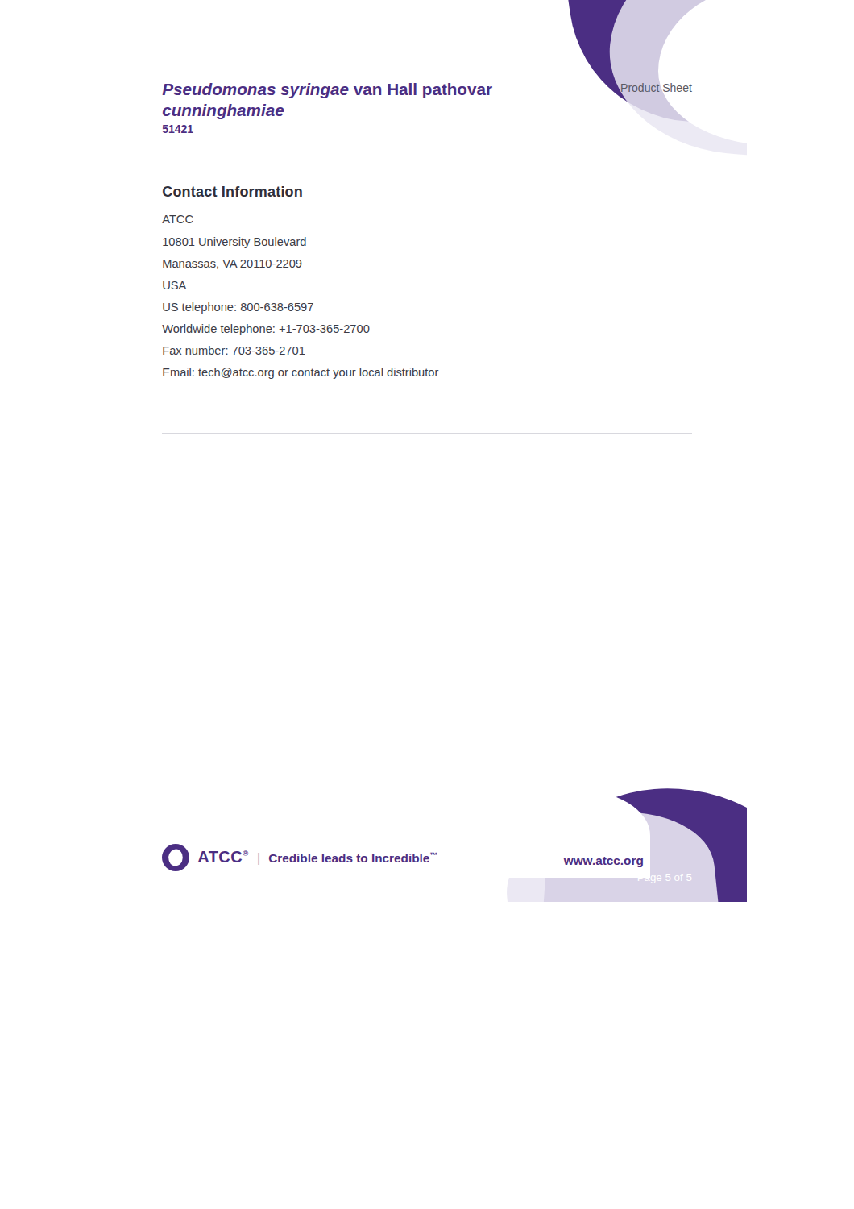Pseudomonas syringae van Hall pathovar cunninghamiae
51421
Product Sheet
Contact Information
ATCC
10801 University Boulevard
Manassas, VA 20110-2209
USA
US telephone: 800-638-6597
Worldwide telephone: +1-703-365-2700
Fax number: 703-365-2701
Email: tech@atcc.org or contact your local distributor
ATCC® | Credible leads to Incredible™
www.atcc.org
Page 5 of 5